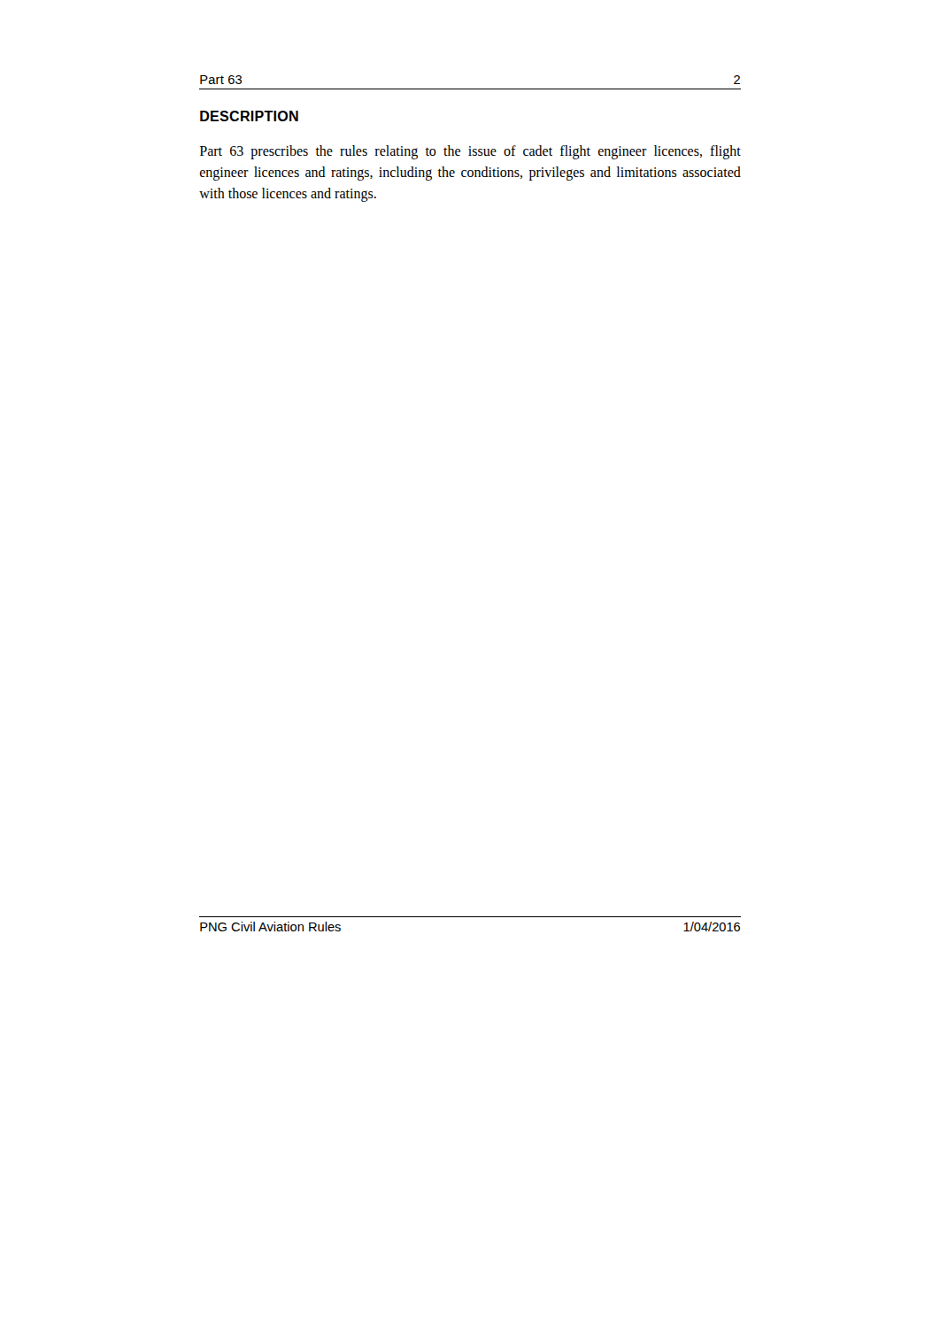Part 63
2
DESCRIPTION
Part 63 prescribes the rules relating to the issue of cadet flight engineer licences, flight engineer licences and ratings, including the conditions, privileges and limitations associated with those licences and ratings.
PNG Civil Aviation Rules
1/04/2016